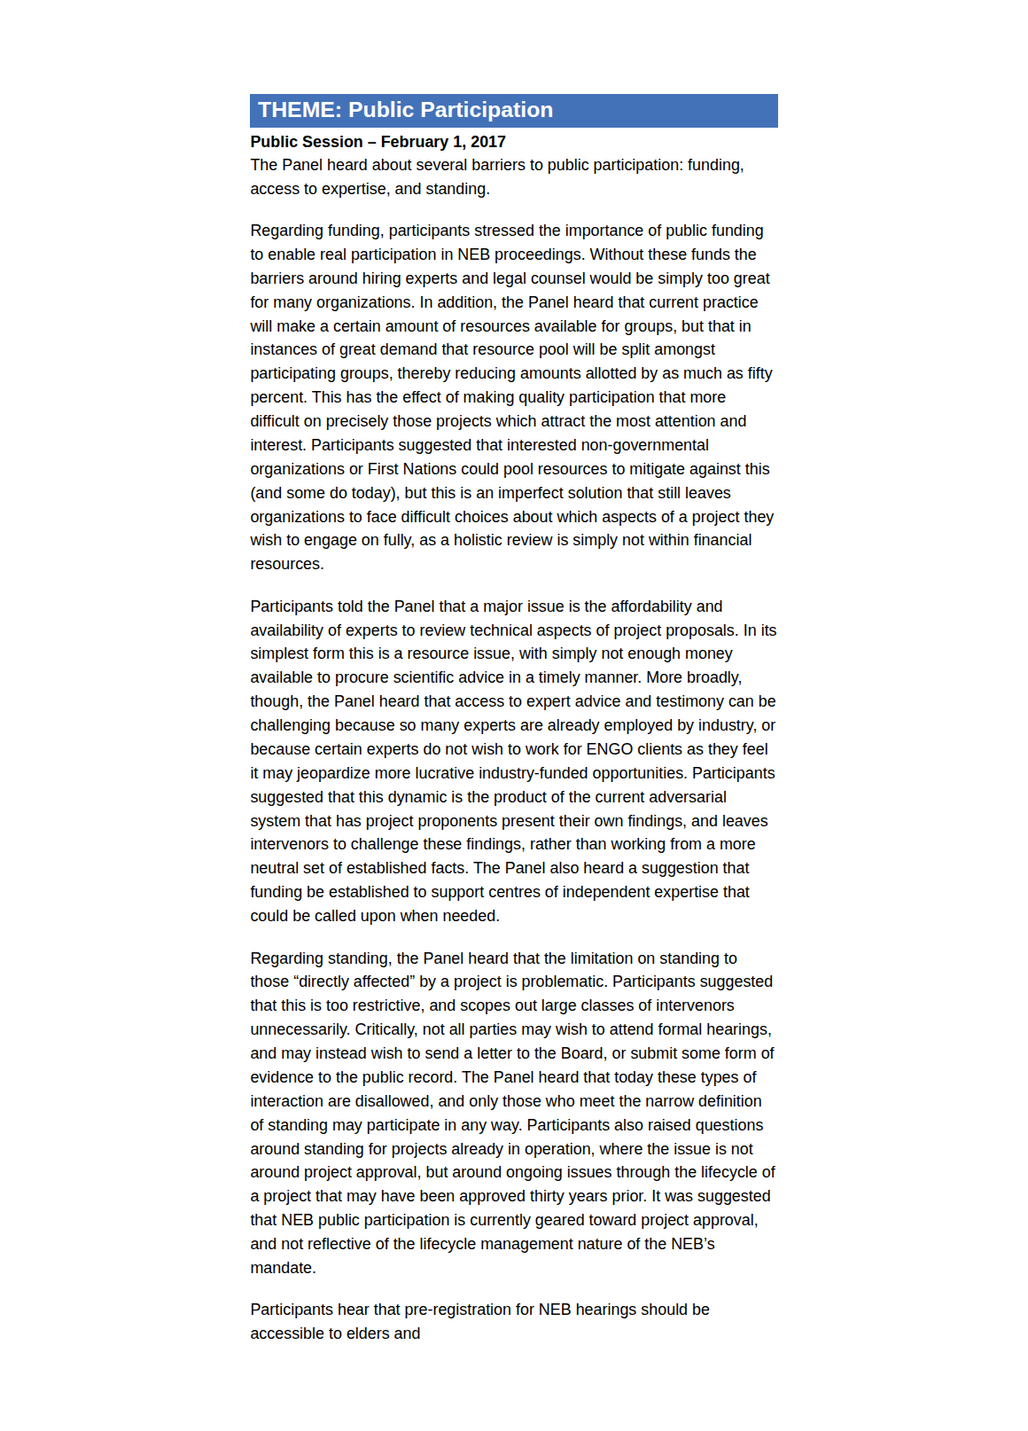THEME: Public Participation
Public Session – February 1, 2017
The Panel heard about several barriers to public participation: funding, access to expertise, and standing.
Regarding funding, participants stressed the importance of public funding to enable real participation in NEB proceedings. Without these funds the barriers around hiring experts and legal counsel would be simply too great for many organizations. In addition, the Panel heard that current practice will make a certain amount of resources available for groups, but that in instances of great demand that resource pool will be split amongst participating groups, thereby reducing amounts allotted by as much as fifty percent. This has the effect of making quality participation that more difficult on precisely those projects which attract the most attention and interest. Participants suggested that interested non-governmental organizations or First Nations could pool resources to mitigate against this (and some do today), but this is an imperfect solution that still leaves organizations to face difficult choices about which aspects of a project they wish to engage on fully, as a holistic review is simply not within financial resources.
Participants told the Panel that a major issue is the affordability and availability of experts to review technical aspects of project proposals. In its simplest form this is a resource issue, with simply not enough money available to procure scientific advice in a timely manner. More broadly, though, the Panel heard that access to expert advice and testimony can be challenging because so many experts are already employed by industry, or because certain experts do not wish to work for ENGO clients as they feel it may jeopardize more lucrative industry-funded opportunities. Participants suggested that this dynamic is the product of the current adversarial system that has project proponents present their own findings, and leaves intervenors to challenge these findings, rather than working from a more neutral set of established facts. The Panel also heard a suggestion that funding be established to support centres of independent expertise that could be called upon when needed.
Regarding standing, the Panel heard that the limitation on standing to those “directly affected” by a project is problematic. Participants suggested that this is too restrictive, and scopes out large classes of intervenors unnecessarily. Critically, not all parties may wish to attend formal hearings, and may instead wish to send a letter to the Board, or submit some form of evidence to the public record. The Panel heard that today these types of interaction are disallowed, and only those who meet the narrow definition of standing may participate in any way. Participants also raised questions around standing for projects already in operation, where the issue is not around project approval, but around ongoing issues through the lifecycle of a project that may have been approved thirty years prior. It was suggested that NEB public participation is currently geared toward project approval, and not reflective of the lifecycle management nature of the NEB’s mandate.
Participants hear that pre-registration for NEB hearings should be accessible to elders and